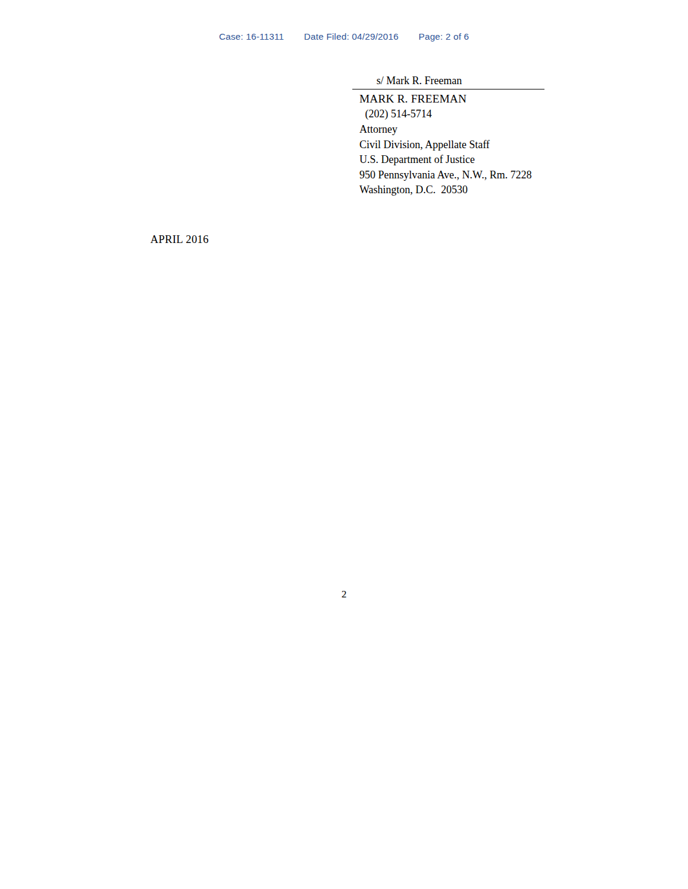Case: 16-11311 Date Filed: 04/29/2016 Page: 2 of 6
s/ Mark R. Freeman
MARK R. FREEMAN
(202) 514-5714
Attorney
Civil Division, Appellate Staff
U.S. Department of Justice
950 Pennsylvania Ave., N.W., Rm. 7228
Washington, D.C. 20530
APRIL 2016
2